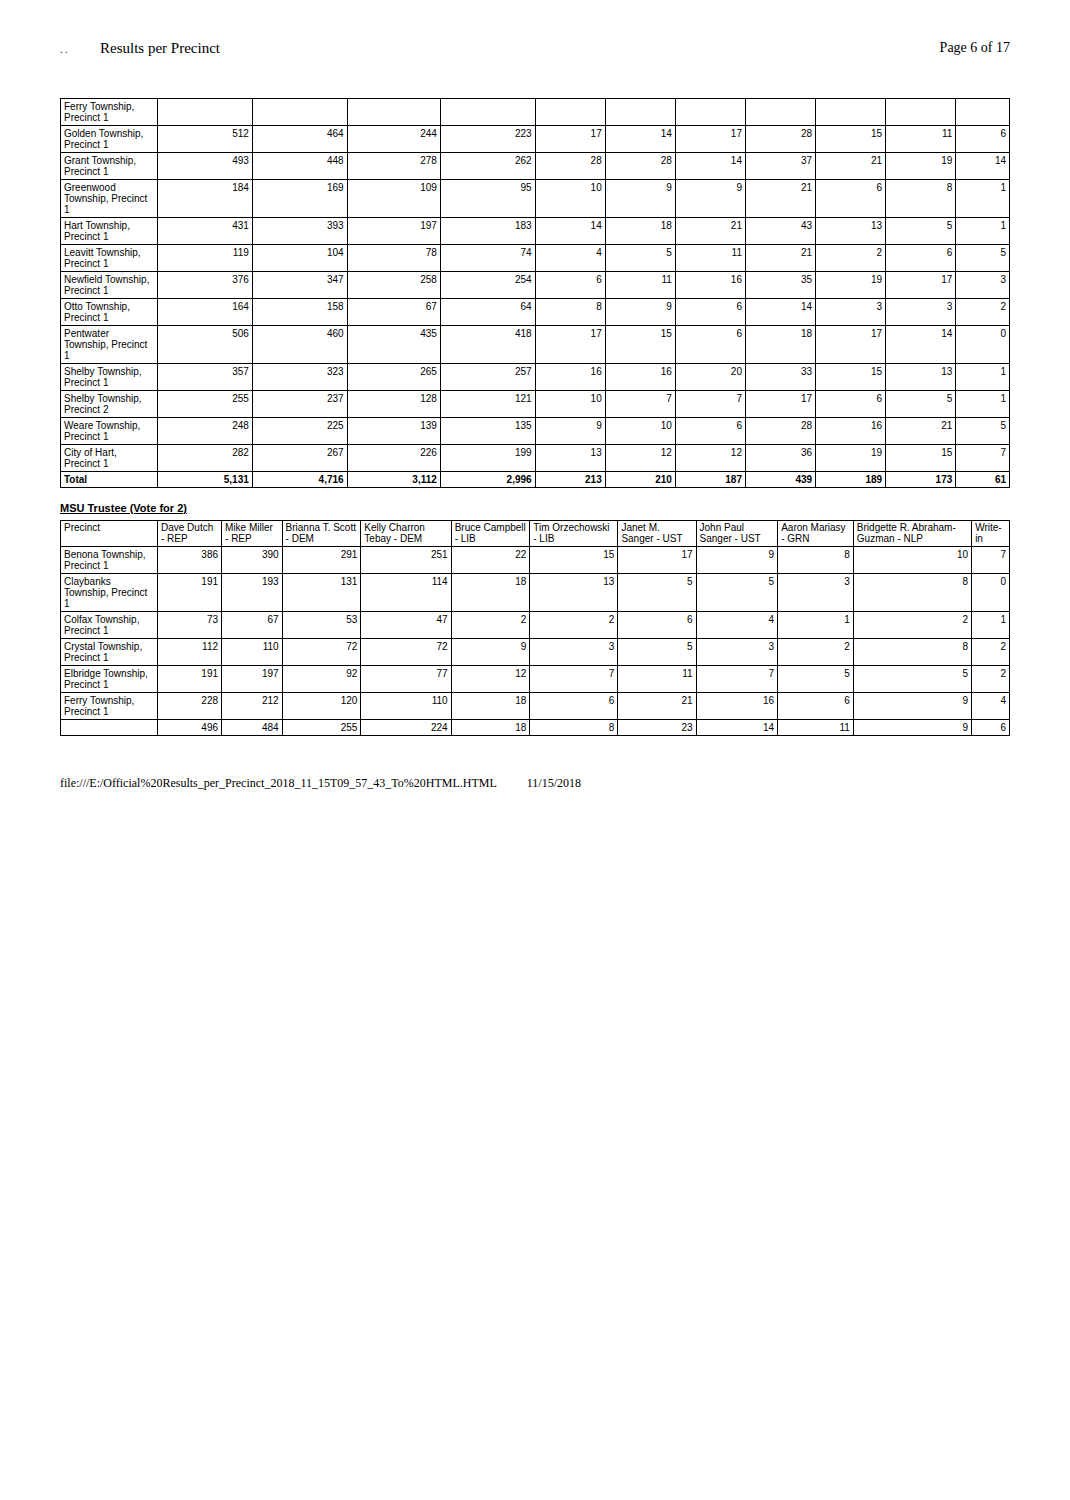.. Results per Precinct Page 6 of 17
| Ferry Township, Precinct 1 | | | | | | | | | | | |
| Golden Township, Precinct 1 | 512 | 464 | 244 | 223 | 17 | 14 | 17 | 28 | 15 | 11 | 6 |
| Grant Township, Precinct 1 | 493 | 448 | 278 | 262 | 28 | 28 | 14 | 37 | 21 | 19 | 14 |
| Greenwood Township, Precinct 1 | 184 | 169 | 109 | 95 | 10 | 9 | 9 | 21 | 6 | 8 | 1 |
| Hart Township, Precinct 1 | 431 | 393 | 197 | 183 | 14 | 18 | 21 | 43 | 13 | 5 | 1 |
| Leavitt Township, Precinct 1 | 119 | 104 | 78 | 74 | 4 | 5 | 11 | 21 | 2 | 6 | 5 |
| Newfield Township, Precinct 1 | 376 | 347 | 258 | 254 | 6 | 11 | 16 | 35 | 19 | 17 | 3 |
| Otto Township, Precinct 1 | 164 | 158 | 67 | 64 | 8 | 9 | 6 | 14 | 3 | 3 | 2 |
| Pentwater Township, Precinct 1 | 506 | 460 | 435 | 418 | 17 | 15 | 6 | 18 | 17 | 14 | 0 |
| Shelby Township, Precinct 1 | 357 | 323 | 265 | 257 | 16 | 16 | 20 | 33 | 15 | 13 | 1 |
| Shelby Township, Precinct 2 | 255 | 237 | 128 | 121 | 10 | 7 | 7 | 17 | 6 | 5 | 1 |
| Weare Township, Precinct 1 | 248 | 225 | 139 | 135 | 9 | 10 | 6 | 28 | 16 | 21 | 5 |
| City of Hart, Precinct 1 | 282 | 267 | 226 | 199 | 13 | 12 | 12 | 36 | 19 | 15 | 7 |
| Total | 5,131 | 4,716 | 3,112 | 2,996 | 213 | 210 | 187 | 439 | 189 | 173 | 61 |
MSU Trustee (Vote for 2)
| Precinct | Dave Dutch - REP | Mike Miller - REP | Brianna T. Scott - DEM | Kelly Charron Tebay - DEM | Bruce Campbell - LIB | Tim Orzechowski - LIB | Janet M. Sanger - UST | John Paul Sanger - UST | Aaron Mariasy - GRN | Bridgette R. Abraham-Guzman - NLP | Write-in |
| --- | --- | --- | --- | --- | --- | --- | --- | --- | --- | --- | --- |
| Benona Township, Precinct 1 | 386 | 390 | 291 | 251 | 22 | 15 | 17 | 9 | 8 | 10 | 7 |
| Claybanks Township, Precinct 1 | 191 | 193 | 131 | 114 | 18 | 13 | 5 | 5 | 3 | 8 | 0 |
| Colfax Township, Precinct 1 | 73 | 67 | 53 | 47 | 2 | 2 | 6 | 4 | 1 | 2 | 1 |
| Crystal Township, Precinct 1 | 112 | 110 | 72 | 72 | 9 | 3 | 5 | 3 | 2 | 8 | 2 |
| Elbridge Township, Precinct 1 | 191 | 197 | 92 | 77 | 12 | 7 | 11 | 7 | 5 | 5 | 2 |
| Ferry Township, Precinct 1 | 228 | 212 | 120 | 110 | 18 | 6 | 21 | 16 | 6 | 9 | 4 |
| | 496 | 484 | 255 | 224 | 18 | 8 | 23 | 14 | 11 | 9 | 6 |
file:///E:/Official%20Results_per_Precinct_2018_11_15T09_57_43_To%20HTML.HTML11/15/2018